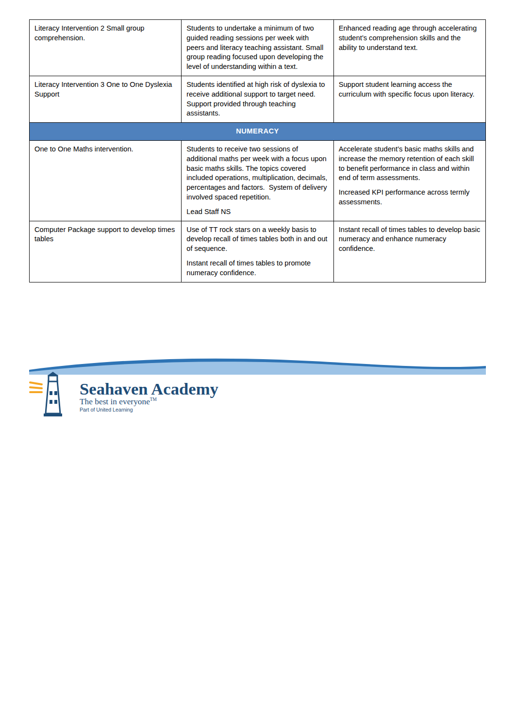| Literacy Intervention 2 Small group comprehension. | Students to undertake a minimum of two guided reading sessions per week with peers and literacy teaching assistant. Small group reading focused upon developing the level of understanding within a text. | Enhanced reading age through accelerating student’s comprehension skills and the ability to understand text. |
| Literacy Intervention 3 One to One Dyslexia Support | Students identified at high risk of dyslexia to receive additional support to target need. Support provided through teaching assistants. | Support student learning access the curriculum with specific focus upon literacy. |
| NUMERACY |
| One to One Maths intervention. | Students to receive two sessions of additional maths per week with a focus upon basic maths skills. The topics covered included operations, multiplication, decimals, percentages and factors. System of delivery involved spaced repetition. Lead Staff NS | Accelerate student’s basic maths skills and increase the memory retention of each skill to benefit performance in class and within end of term assessments. Increased KPI performance across termly assessments. |
| Computer Package support to develop times tables | Use of TT rock stars on a weekly basis to develop recall of times tables both in and out of sequence. Instant recall of times tables to promote numeracy confidence. | Instant recall of times tables to develop basic numeracy and enhance numeracy confidence. |
Seahaven Academy
The best in everyoneTM
Part of United Learning